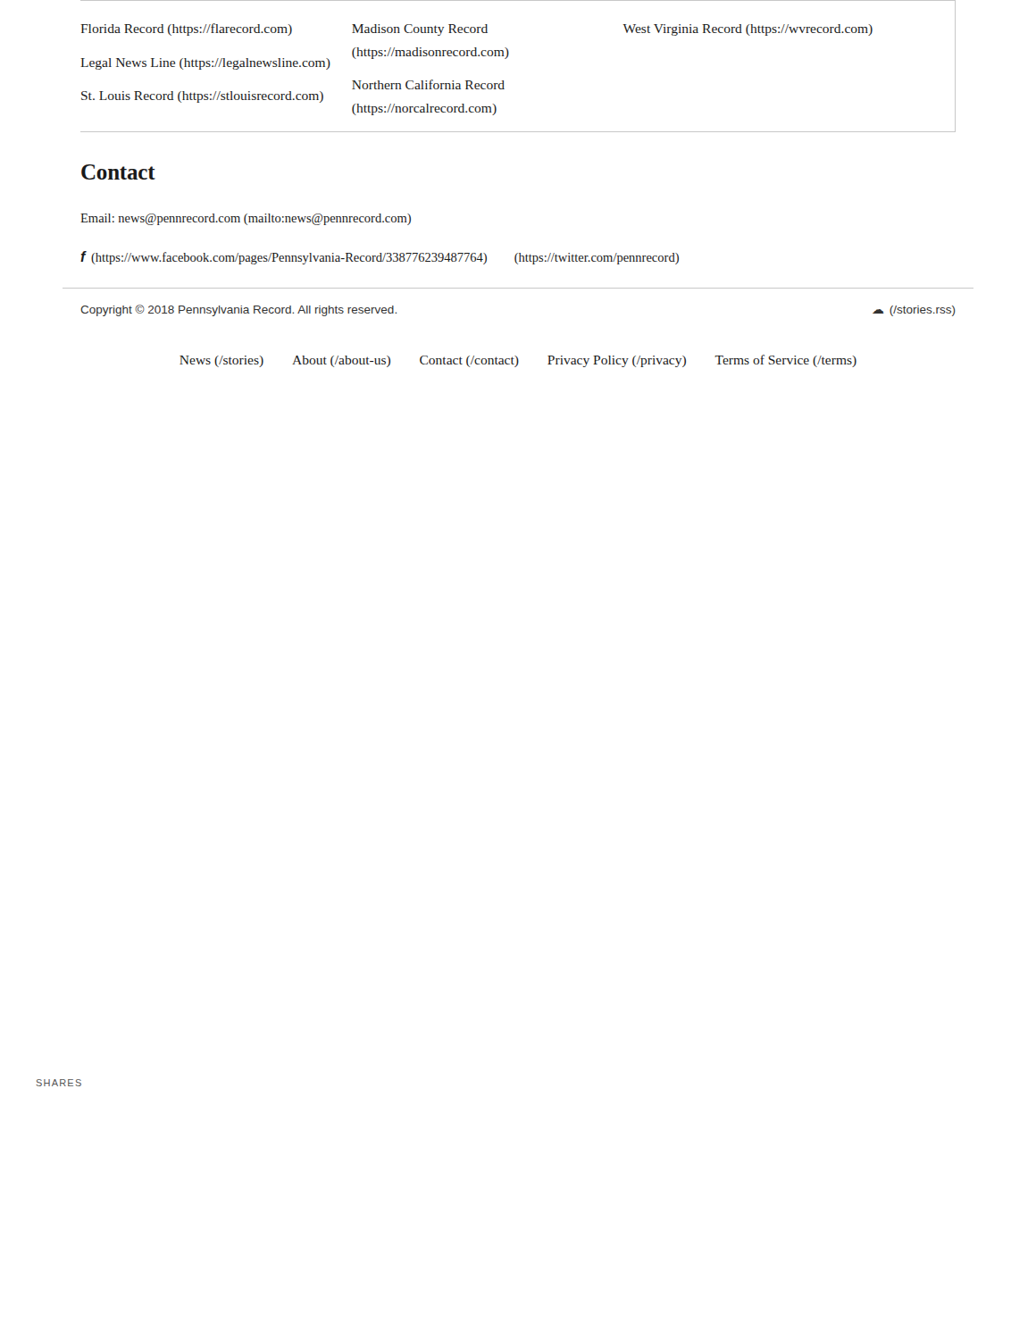Florida Record (https://flarecord.com)
Legal News Line (https://legalnewsline.com)
St. Louis Record (https://stlouisrecord.com)
Madison County Record (https://madisonrecord.com)
Northern California Record (https://norcalrecord.com)
West Virginia Record (https://wvrecord.com)
Contact
Email: news@pennrecord.com (mailto:news@pennrecord.com)
f (https://www.facebook.com/pages/Pennsylvania-Record/338776239487764) (https://twitter.com/pennrecord)
Copyright © 2018 Pennsylvania Record. All rights reserved.  ☁ (/stories.rss)
News (/stories) About (/about-us) Contact (/contact) Privacy Policy (/privacy) Terms of Service (/terms)
SHARES